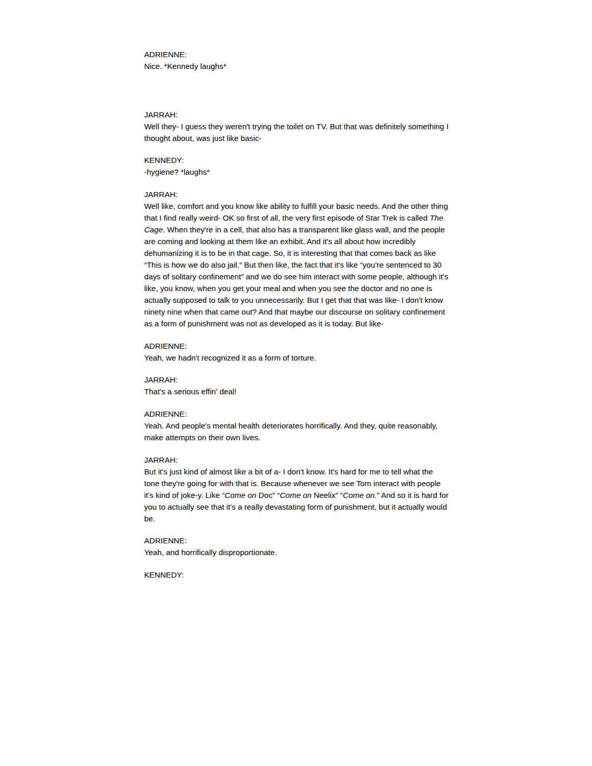ADRIENNE:
Nice. *Kennedy laughs*
JARRAH:
Well they- I guess they weren't trying the toilet on TV. But that was definitely something I thought about, was just like basic-
KENNEDY:
-hygiene? *laughs*
JARRAH:
Well like, comfort and you know like ability to fulfill your basic needs. And the other thing that I find really weird- OK so first of all, the very first episode of Star Trek is called The Cage. When they're in a cell, that also has a transparent like glass wall, and the people are coming and looking at them like an exhibit. And it's all about how incredibly dehumanizing it is to be in that cage. So, it is interesting that that comes back as like “This is how we do also jail.” But then like, the fact that it's like “you're sentenced to 30 days of solitary confinement” and we do see him interact with some people, although it's like, you know, when you get your meal and when you see the doctor and no one is actually supposed to talk to you unnecessarily. But I get that that was like- I don't know ninety nine when that came out? And that maybe our discourse on solitary confinement as a form of punishment was not as developed as it is today. But like-
ADRIENNE:
Yeah, we hadn't recognized it as a form of torture.
JARRAH:
That's a serious effin’ deal!
ADRIENNE:
Yeah. And people's mental health deteriorates horrifically. And they, quite reasonably, make attempts on their own lives.
JARRAH:
But it's just kind of almost like a bit of a- I don't know. It's hard for me to tell what the tone they're going for with that is. Because whenever we see Tom interact with people it's kind of joke-y. Like “Come on Doc” “Come on Neelix” “Come on.” And so it is hard for you to actually see that it's a really devastating form of punishment, but it actually would be.
ADRIENNE:
Yeah, and horrifically disproportionate.
KENNEDY: